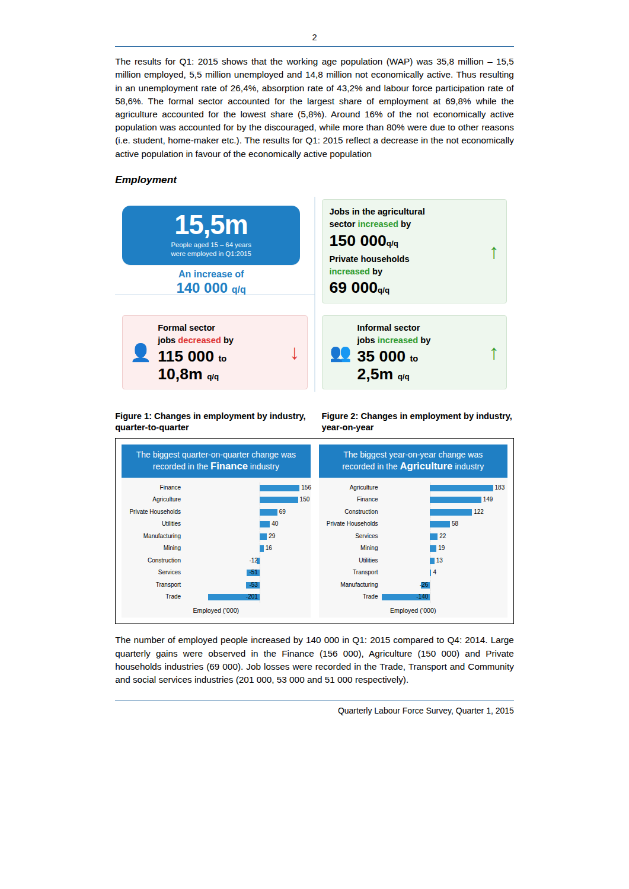2
The results for Q1: 2015 shows that the working age population (WAP) was 35,8 million – 15,5 million employed, 5,5 million unemployed and 14,8 million not economically active. Thus resulting in an unemployment rate of 26,4%, absorption rate of 43,2% and labour force participation rate of 58,6%. The formal sector accounted for the largest share of employment at 69,8% while the agriculture accounted for the lowest share (5,8%). Around 16% of the not economically active population was accounted for by the discouraged, while more than 80% were due to other reasons (i.e. student, home-maker etc.). The results for Q1: 2015 reflect a decrease in the not economically active population in favour of the economically active population
Employment
15,5m
People aged 15 – 64 years
were employed in Q1:2015
An increase of
140 000 q/q
Jobs in the agricultural
sector increased by
150 000q/q
Private households
increased by
69 000q/q
↑
👤
Formal sector
jobs decreased by
115 000 to
10,8m q/q
↓
👥
Informal sector
jobs increased by
35 000 to
2,5m q/q
↑
Figure 1: Changes in employment by industry,
quarter-to-quarter
Figure 2: Changes in employment by industry,
year-on-year
The biggest quarter-on-quarter change was
recorded in the Finance industry
Finance
156
Agriculture
150
Private Households
69
Utilities
40
Manufacturing
29
Mining
16
Construction
-12
Services
-51
Transport
-53
Trade
-201
Employed (‘000)
The biggest year-on-year change was
recorded in the Agriculture industry
Agriculture
183
Finance
149
Construction
122
Private Households
58
Services
22
Mining
19
Utilities
13
Transport
4
Manufacturing
-26
Trade
-140
Employed (‘000)
The number of employed people increased by 140 000 in Q1: 2015 compared to Q4: 2014. Large quarterly gains were observed in the Finance (156 000), Agriculture (150 000) and Private households industries (69 000). Job losses were recorded in the Trade, Transport and Community and social services industries (201 000, 53 000 and 51 000 respectively).
Quarterly Labour Force Survey, Quarter 1, 2015